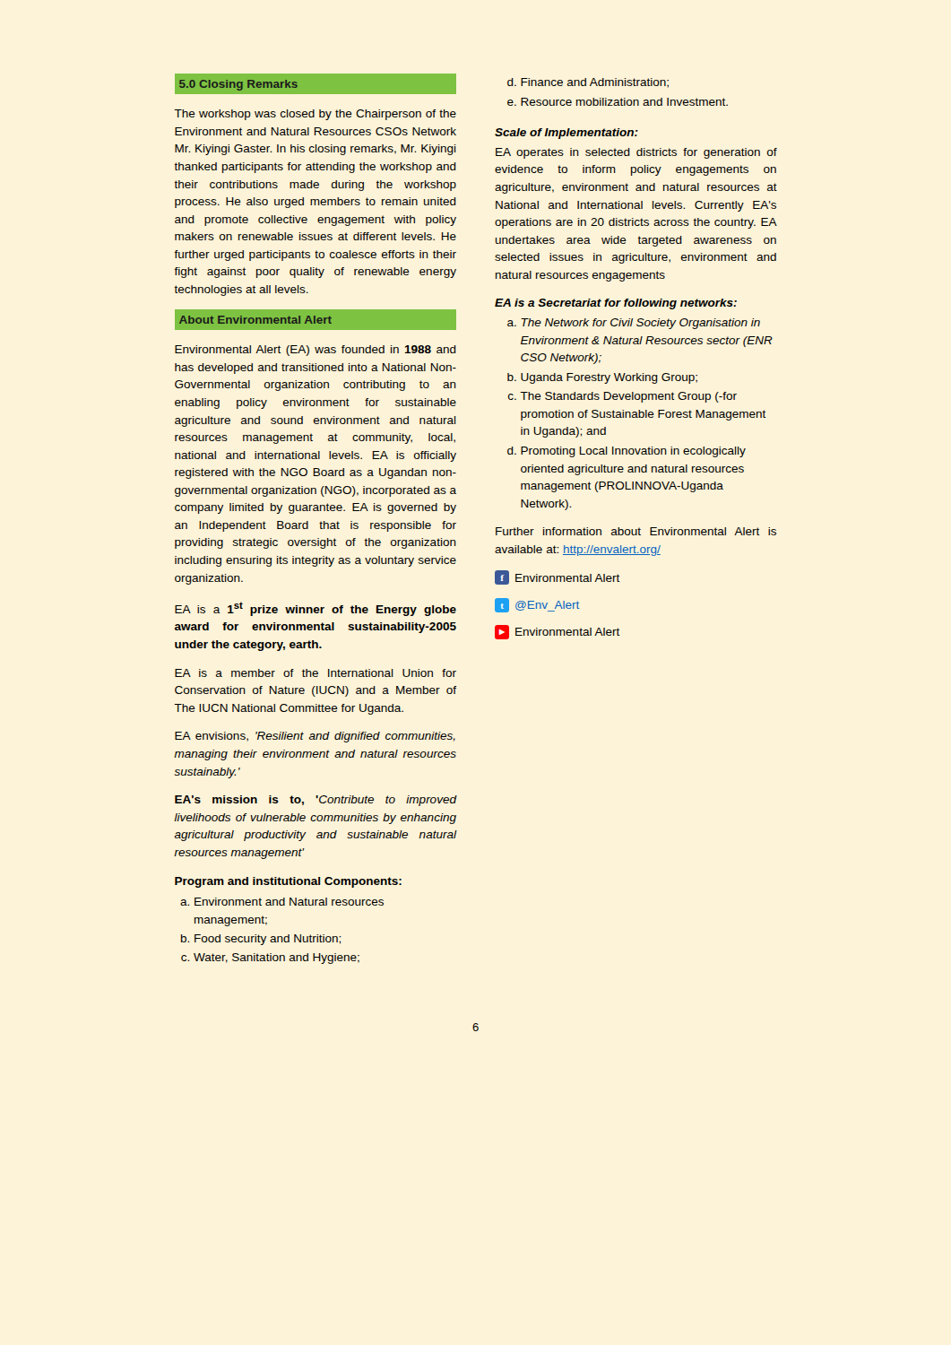5.0 Closing Remarks
The workshop was closed by the Chairperson of the Environment and Natural Resources CSOs Network Mr. Kiyingi Gaster. In his closing remarks, Mr. Kiyingi thanked participants for attending the workshop and their contributions made during the workshop process. He also urged members to remain united and promote collective engagement with policy makers on renewable issues at different levels. He further urged participants to coalesce efforts in their fight against poor quality of renewable energy technologies at all levels.
About Environmental Alert
Environmental Alert (EA) was founded in 1988 and has developed and transitioned into a National Non-Governmental organization contributing to an enabling policy environment for sustainable agriculture and sound environment and natural resources management at community, local, national and international levels. EA is officially registered with the NGO Board as a Ugandan non-governmental organization (NGO), incorporated as a company limited by guarantee. EA is governed by an Independent Board that is responsible for providing strategic oversight of the organization including ensuring its integrity as a voluntary service organization.
EA is a 1st prize winner of the Energy globe award for environmental sustainability-2005 under the category, earth.
EA is a member of the International Union for Conservation of Nature (IUCN) and a Member of The IUCN National Committee for Uganda.
EA envisions, 'Resilient and dignified communities, managing their environment and natural resources sustainably.'
EA's mission is to, 'Contribute to improved livelihoods of vulnerable communities by enhancing agricultural productivity and sustainable natural resources management'
Program and institutional Components:
Environment and Natural resources management;
Food security and Nutrition;
Water, Sanitation and Hygiene;
Finance and Administration;
Resource mobilization and Investment.
Scale of Implementation:
EA operates in selected districts for generation of evidence to inform policy engagements on agriculture, environment and natural resources at National and International levels. Currently EA's operations are in 20 districts across the country. EA undertakes area wide targeted awareness on selected issues in agriculture, environment and natural resources engagements
EA is a Secretariat for following networks:
The Network for Civil Society Organisation in Environment & Natural Resources sector (ENR CSO Network);
Uganda Forestry Working Group;
The Standards Development Group (-for promotion of Sustainable Forest Management in Uganda); and
Promoting Local Innovation in ecologically oriented agriculture and natural resources management (PROLINNOVA-Uganda Network).
Further information about Environmental Alert is available at: http://envalert.org/
f Environmental Alert
t @Env_Alert
Environmental Alert
6